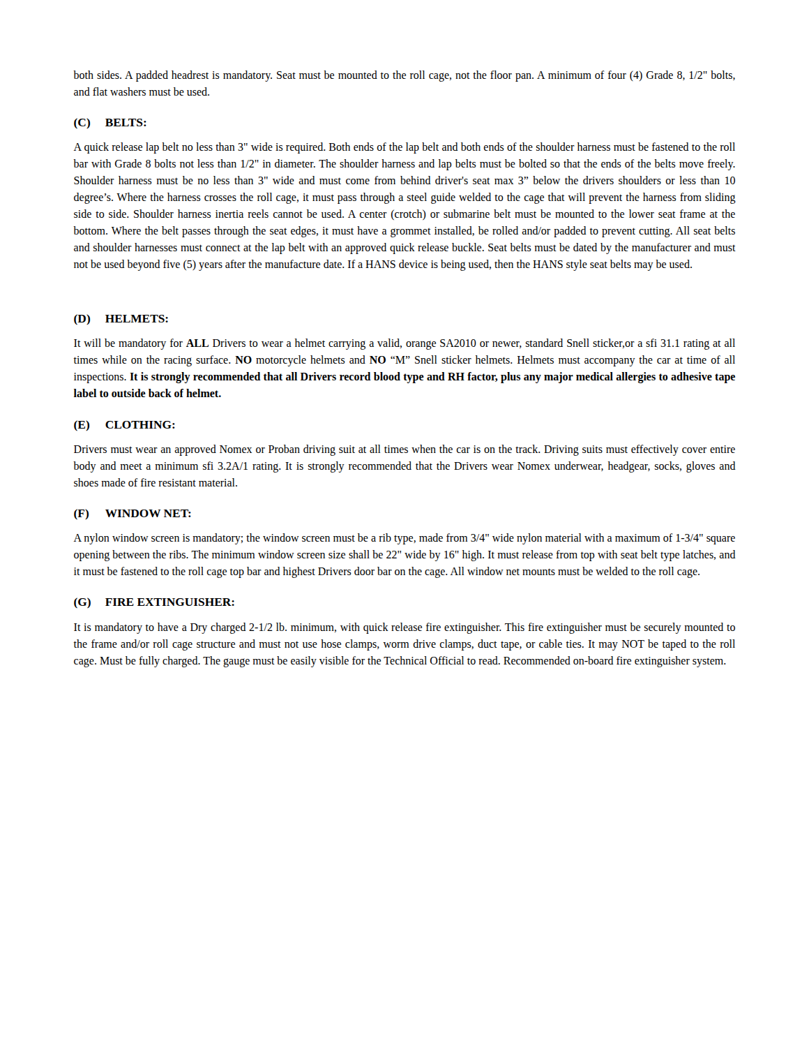both sides. A padded headrest is mandatory. Seat must be mounted to the roll cage, not the floor pan. A minimum of four (4) Grade 8, 1/2" bolts, and flat washers must be used.
(C) BELTS:
A quick release lap belt no less than 3" wide is required. Both ends of the lap belt and both ends of the shoulder harness must be fastened to the roll bar with Grade 8 bolts not less than 1/2" in diameter. The shoulder harness and lap belts must be bolted so that the ends of the belts move freely. Shoulder harness must be no less than 3" wide and must come from behind driver's seat max 3” below the drivers shoulders or less than 10 degree’s. Where the harness crosses the roll cage, it must pass through a steel guide welded to the cage that will prevent the harness from sliding side to side. Shoulder harness inertia reels cannot be used. A center (crotch) or submarine belt must be mounted to the lower seat frame at the bottom. Where the belt passes through the seat edges, it must have a grommet installed, be rolled and/or padded to prevent cutting. All seat belts and shoulder harnesses must connect at the lap belt with an approved quick release buckle. Seat belts must be dated by the manufacturer and must not be used beyond five (5) years after the manufacture date. If a HANS device is being used, then the HANS style seat belts may be used.
(D) HELMETS:
It will be mandatory for ALL Drivers to wear a helmet carrying a valid, orange SA2010 or newer, standard Snell sticker,or a sfi 31.1 rating at all times while on the racing surface. NO motorcycle helmets and NO “M” Snell sticker helmets. Helmets must accompany the car at time of all inspections. It is strongly recommended that all Drivers record blood type and RH factor, plus any major medical allergies to adhesive tape label to outside back of helmet.
(E) CLOTHING:
Drivers must wear an approved Nomex or Proban driving suit at all times when the car is on the track. Driving suits must effectively cover entire body and meet a minimum sfi 3.2A/1 rating. It is strongly recommended that the Drivers wear Nomex underwear, headgear, socks, gloves and shoes made of fire resistant material.
(F) WINDOW NET:
A nylon window screen is mandatory; the window screen must be a rib type, made from 3/4" wide nylon material with a maximum of 1-3/4" square opening between the ribs. The minimum window screen size shall be 22" wide by 16" high. It must release from top with seat belt type latches, and it must be fastened to the roll cage top bar and highest Drivers door bar on the cage. All window net mounts must be welded to the roll cage.
(G) FIRE EXTINGUISHER:
It is mandatory to have a Dry charged 2-1/2 lb. minimum, with quick release fire extinguisher. This fire extinguisher must be securely mounted to the frame and/or roll cage structure and must not use hose clamps, worm drive clamps, duct tape, or cable ties. It may NOT be taped to the roll cage. Must be fully charged. The gauge must be easily visible for the Technical Official to read. Recommended on-board fire extinguisher system.